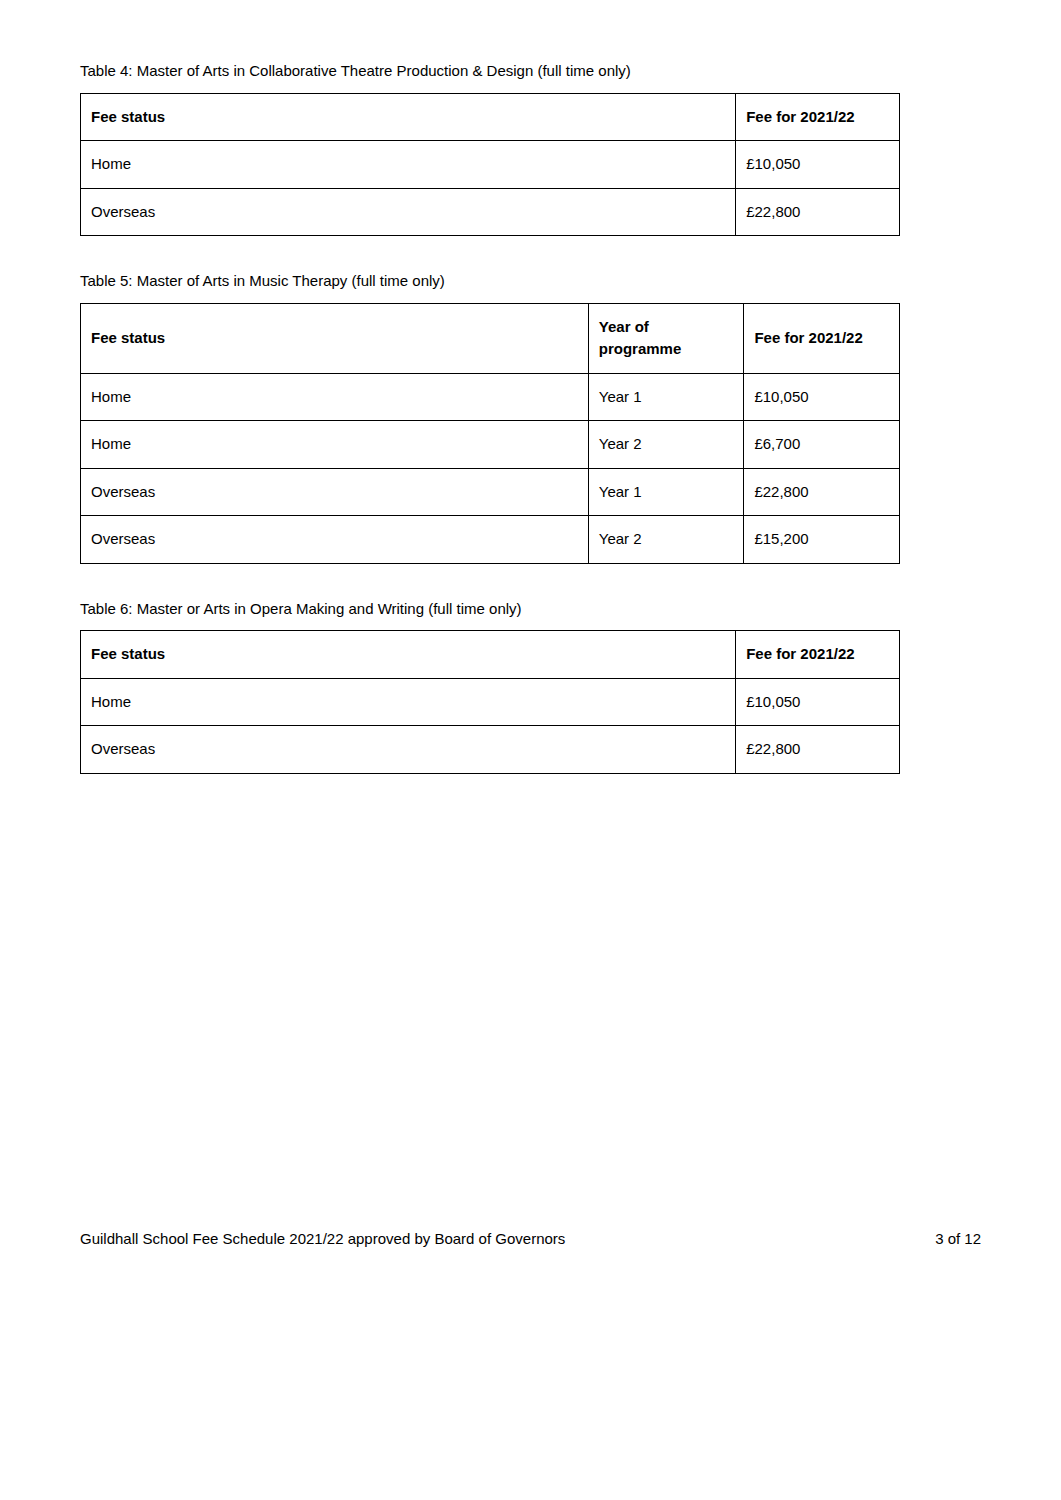Table 4: Master of Arts in Collaborative Theatre Production & Design (full time only)
| Fee status | Fee for 2021/22 |
| --- | --- |
| Home | £10,050 |
| Overseas | £22,800 |
Table 5: Master of Arts in Music Therapy (full time only)
| Fee status | Year of programme | Fee for 2021/22 |
| --- | --- | --- |
| Home | Year 1 | £10,050 |
| Home | Year 2 | £6,700 |
| Overseas | Year 1 | £22,800 |
| Overseas | Year 2 | £15,200 |
Table 6: Master or Arts in Opera Making and Writing (full time only)
| Fee status | Fee for 2021/22 |
| --- | --- |
| Home | £10,050 |
| Overseas | £22,800 |
Guildhall School Fee Schedule 2021/22 approved by Board of Governors 3 of 12